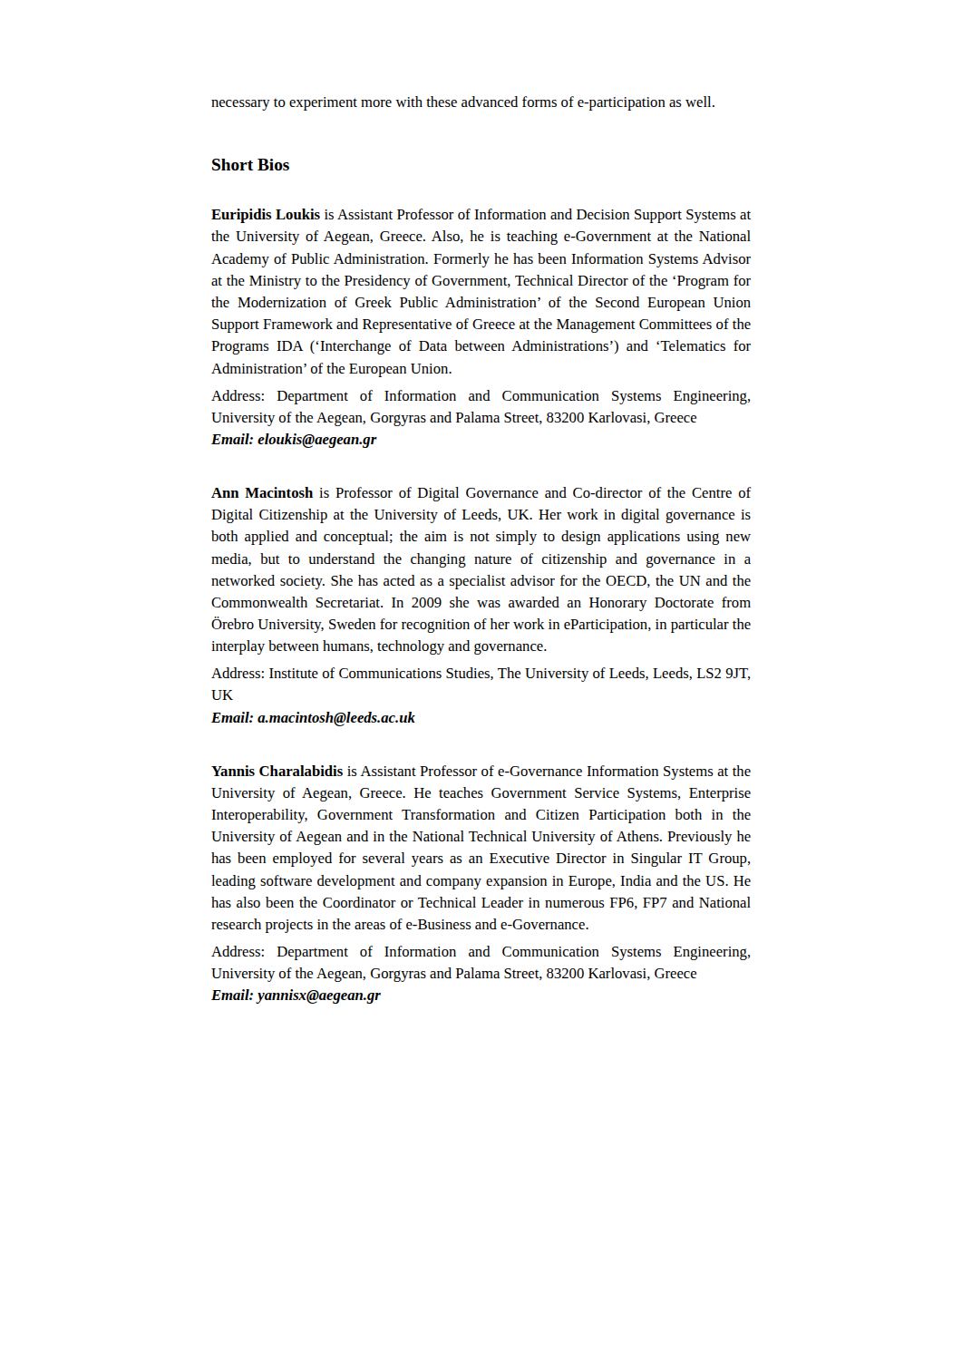necessary to experiment more with these advanced forms of e-participation as well.
Short Bios
Euripidis Loukis is Assistant Professor of Information and Decision Support Systems at the University of Aegean, Greece. Also, he is teaching e-Government at the National Academy of Public Administration. Formerly he has been Information Systems Advisor at the Ministry to the Presidency of Government, Technical Director of the ‘Program for the Modernization of Greek Public Administration’ of the Second European Union Support Framework and Representative of Greece at the Management Committees of the Programs IDA (‘Interchange of Data between Administrations’) and ‘Telematics for Administration’ of the European Union.
Address: Department of Information and Communication Systems Engineering, University of the Aegean, Gorgyras and Palama Street, 83200 Karlovasi, Greece
Email: eloukis@aegean.gr
Ann Macintosh is Professor of Digital Governance and Co-director of the Centre of Digital Citizenship at the University of Leeds, UK. Her work in digital governance is both applied and conceptual; the aim is not simply to design applications using new media, but to understand the changing nature of citizenship and governance in a networked society. She has acted as a specialist advisor for the OECD, the UN and the Commonwealth Secretariat. In 2009 she was awarded an Honorary Doctorate from Örebro University, Sweden for recognition of her work in eParticipation, in particular the interplay between humans, technology and governance.
Address: Institute of Communications Studies, The University of Leeds, Leeds, LS2 9JT, UK
Email: a.macintosh@leeds.ac.uk
Yannis Charalabidis is Assistant Professor of e-Governance Information Systems at the University of Aegean, Greece. He teaches Government Service Systems, Enterprise Interoperability, Government Transformation and Citizen Participation both in the University of Aegean and in the National Technical University of Athens. Previously he has been employed for several years as an Executive Director in Singular IT Group, leading software development and company expansion in Europe, India and the US. He has also been the Coordinator or Technical Leader in numerous FP6, FP7 and National research projects in the areas of e-Business and e-Governance.
Address: Department of Information and Communication Systems Engineering, University of the Aegean, Gorgyras and Palama Street, 83200 Karlovasi, Greece
Email: yannisx@aegean.gr